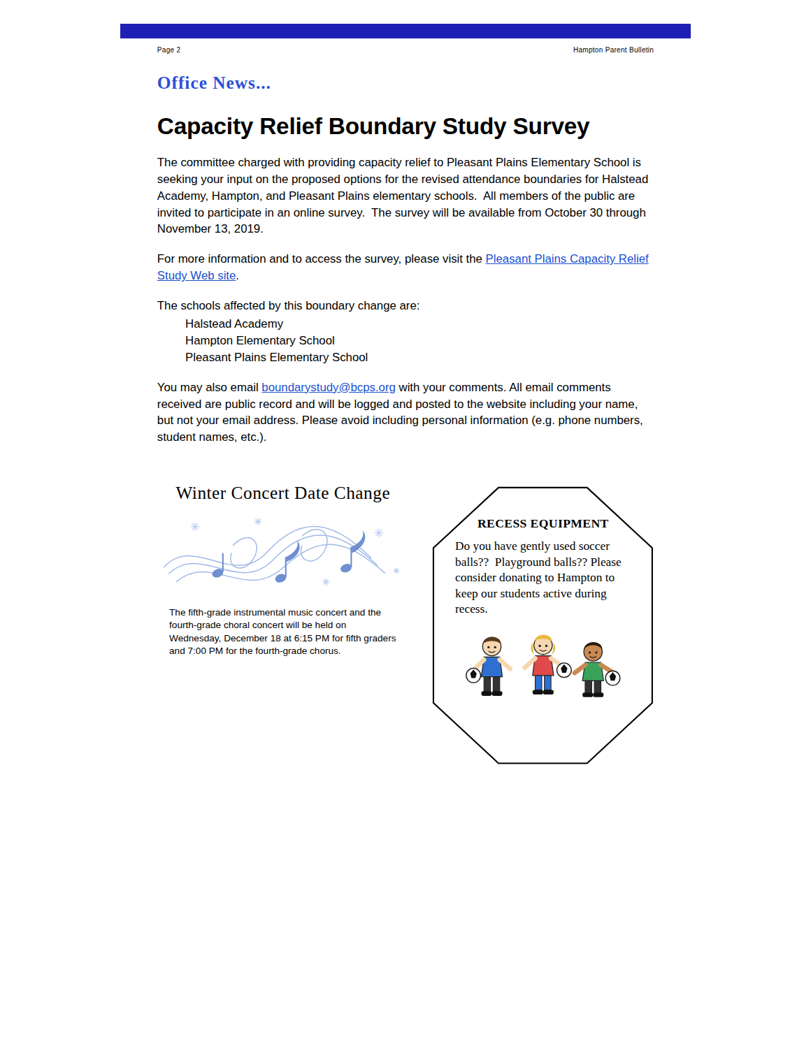Page 2 Hampton Parent Bulletin
Office News...
Capacity Relief Boundary Study Survey
The committee charged with providing capacity relief to Pleasant Plains Elementary School is seeking your input on the proposed options for the revised attendance boundaries for Halstead Academy, Hampton, and Pleasant Plains elementary schools. All members of the public are invited to participate in an online survey. The survey will be available from October 30 through November 13, 2019.
For more information and to access the survey, please visit the Pleasant Plains Capacity Relief Study Web site.
The schools affected by this boundary change are:
Halstead Academy
Hampton Elementary School
Pleasant Plains Elementary School
You may also email boundarystudy@bcps.org with your comments. All email comments received are public record and will be logged and posted to the website including your name, but not your email address. Please avoid including personal information (e.g. phone numbers, student names, etc.).
Winter Concert Date Change
The fifth-grade instrumental music concert and the fourth-grade choral concert will be held on Wednesday, December 18 at 6:15 PM for fifth graders and 7:00 PM for the fourth-grade chorus.
RECESS EQUIPMENT
Do you have gently used soccer balls?? Playground balls?? Please consider donating to Hampton to keep our students active during recess.